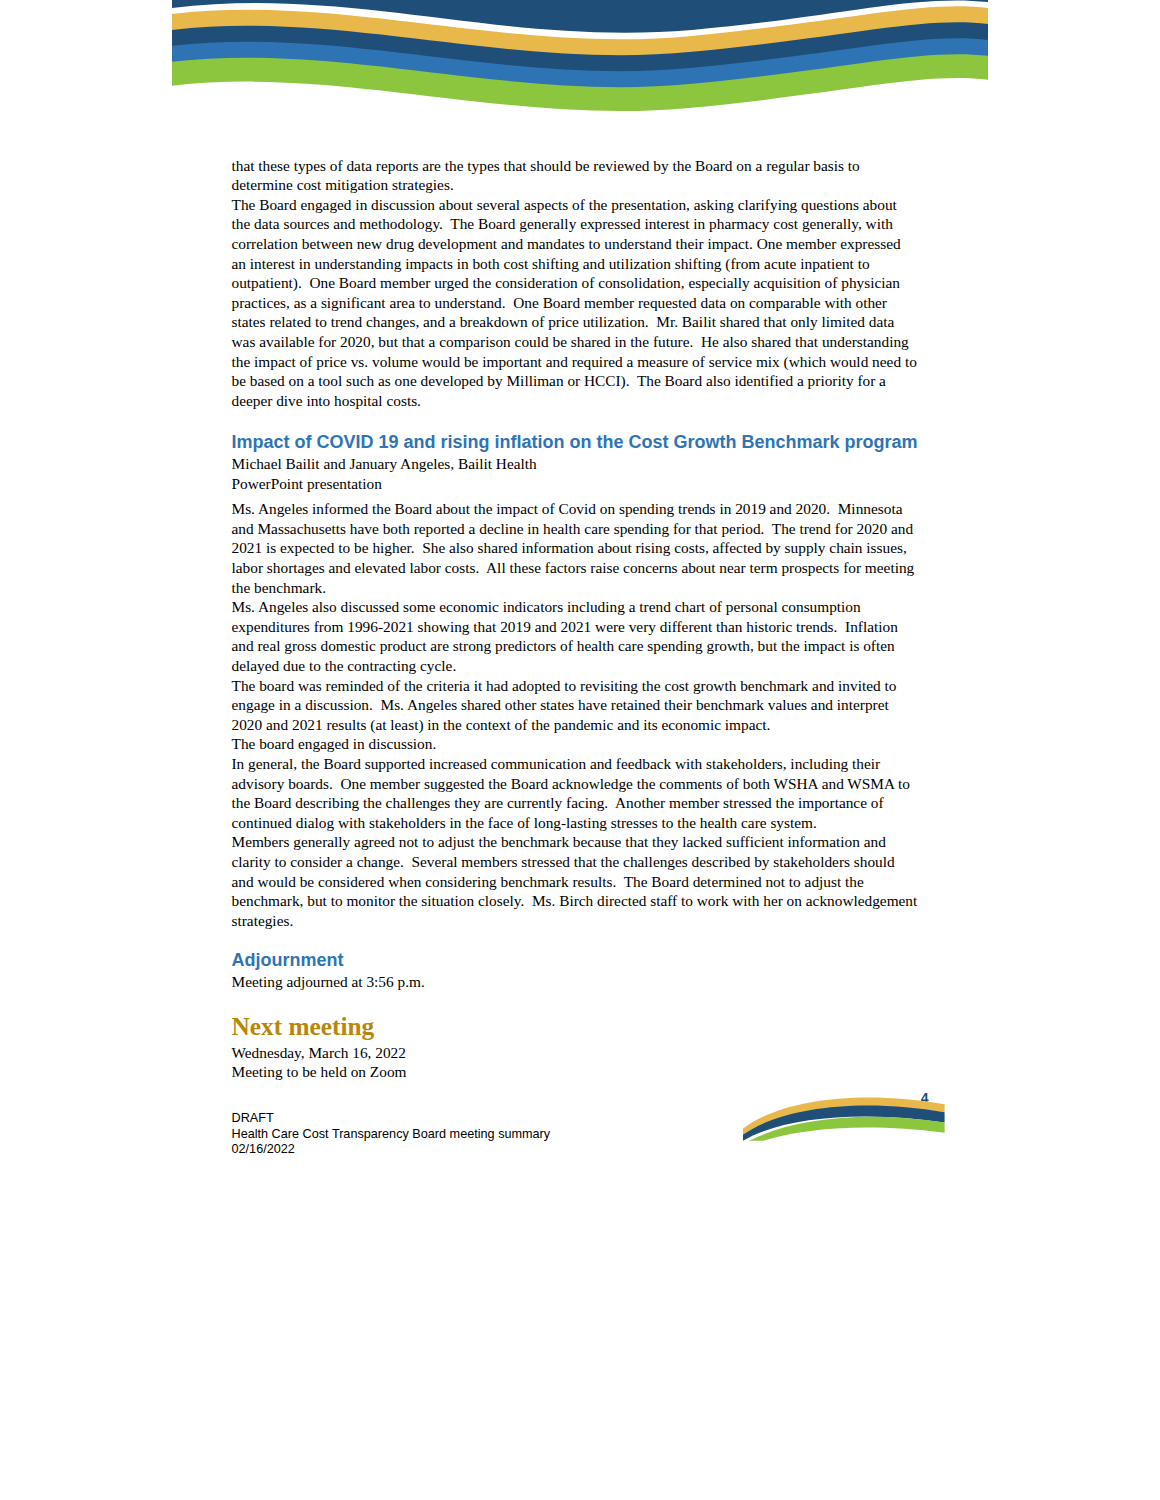that these types of data reports are the types that should be reviewed by the Board on a regular basis to determine cost mitigation strategies.
The Board engaged in discussion about several aspects of the presentation, asking clarifying questions about the data sources and methodology. The Board generally expressed interest in pharmacy cost generally, with correlation between new drug development and mandates to understand their impact. One member expressed an interest in understanding impacts in both cost shifting and utilization shifting (from acute inpatient to outpatient). One Board member urged the consideration of consolidation, especially acquisition of physician practices, as a significant area to understand. One Board member requested data on comparable with other states related to trend changes, and a breakdown of price utilization. Mr. Bailit shared that only limited data was available for 2020, but that a comparison could be shared in the future. He also shared that understanding the impact of price vs. volume would be important and required a measure of service mix (which would need to be based on a tool such as one developed by Milliman or HCCI). The Board also identified a priority for a deeper dive into hospital costs.
Impact of COVID 19 and rising inflation on the Cost Growth Benchmark program
Michael Bailit and January Angeles, Bailit Health
PowerPoint presentation
Ms. Angeles informed the Board about the impact of Covid on spending trends in 2019 and 2020. Minnesota and Massachusetts have both reported a decline in health care spending for that period. The trend for 2020 and 2021 is expected to be higher. She also shared information about rising costs, affected by supply chain issues, labor shortages and elevated labor costs. All these factors raise concerns about near term prospects for meeting the benchmark.
Ms. Angeles also discussed some economic indicators including a trend chart of personal consumption expenditures from 1996-2021 showing that 2019 and 2021 were very different than historic trends. Inflation and real gross domestic product are strong predictors of health care spending growth, but the impact is often delayed due to the contracting cycle.
The board was reminded of the criteria it had adopted to revisiting the cost growth benchmark and invited to engage in a discussion. Ms. Angeles shared other states have retained their benchmark values and interpret 2020 and 2021 results (at least) in the context of the pandemic and its economic impact.
The board engaged in discussion.
In general, the Board supported increased communication and feedback with stakeholders, including their advisory boards. One member suggested the Board acknowledge the comments of both WSHA and WSMA to the Board describing the challenges they are currently facing. Another member stressed the importance of continued dialog with stakeholders in the face of long-lasting stresses to the health care system.
Members generally agreed not to adjust the benchmark because that they lacked sufficient information and clarity to consider a change. Several members stressed that the challenges described by stakeholders should and would be considered when considering benchmark results. The Board determined not to adjust the benchmark, but to monitor the situation closely. Ms. Birch directed staff to work with her on acknowledgement strategies.
Adjournment
Meeting adjourned at 3:56 p.m.
Next meeting
Wednesday, March 16, 2022
Meeting to be held on Zoom
DRAFT
Health Care Cost Transparency Board meeting summary
02/16/2022
4